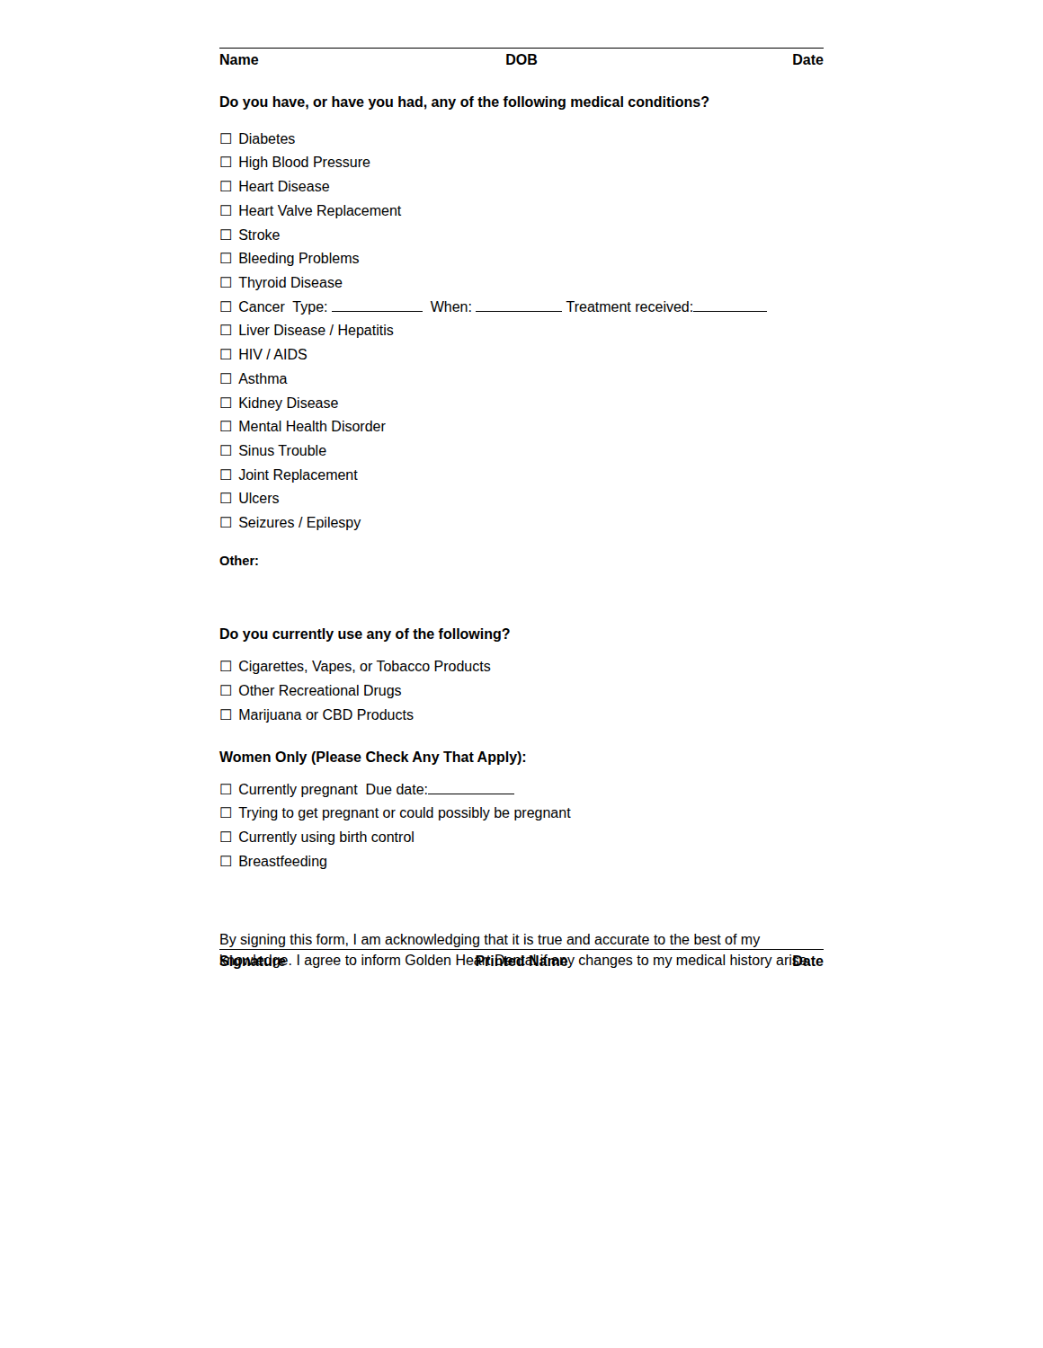Name
DOB
Date
Do you have, or have you had, any of the following medical conditions?
☐Diabetes
☐High Blood Pressure
☐Heart Disease
☐Heart Valve Replacement
☐Stroke
☐Bleeding Problems
☐Thyroid Disease
☐Cancer Type: When: Treatment received:
☐Liver Disease / Hepatitis
☐HIV / AIDS
☐Asthma
☐Kidney Disease
☐Mental Health Disorder
☐Sinus Trouble
☐Joint Replacement
☐Ulcers
☐Seizures / Epilespy
Other:
Do you currently use any of the following?
☐Cigarettes, Vapes, or Tobacco Products
☐Other Recreational Drugs
☐Marijuana or CBD Products
Women Only (Please Check Any That Apply):
☐Currently pregnant Due date:
☐Trying to get pregnant or could possibly be pregnant
☐Currently using birth control
☐Breastfeeding
By signing this form, I am acknowledging that it is true and accurate to the best of my knowledge. I agree to inform Golden Heart Dental if any changes to my medical history arise.
Signature
Printed Name
Date